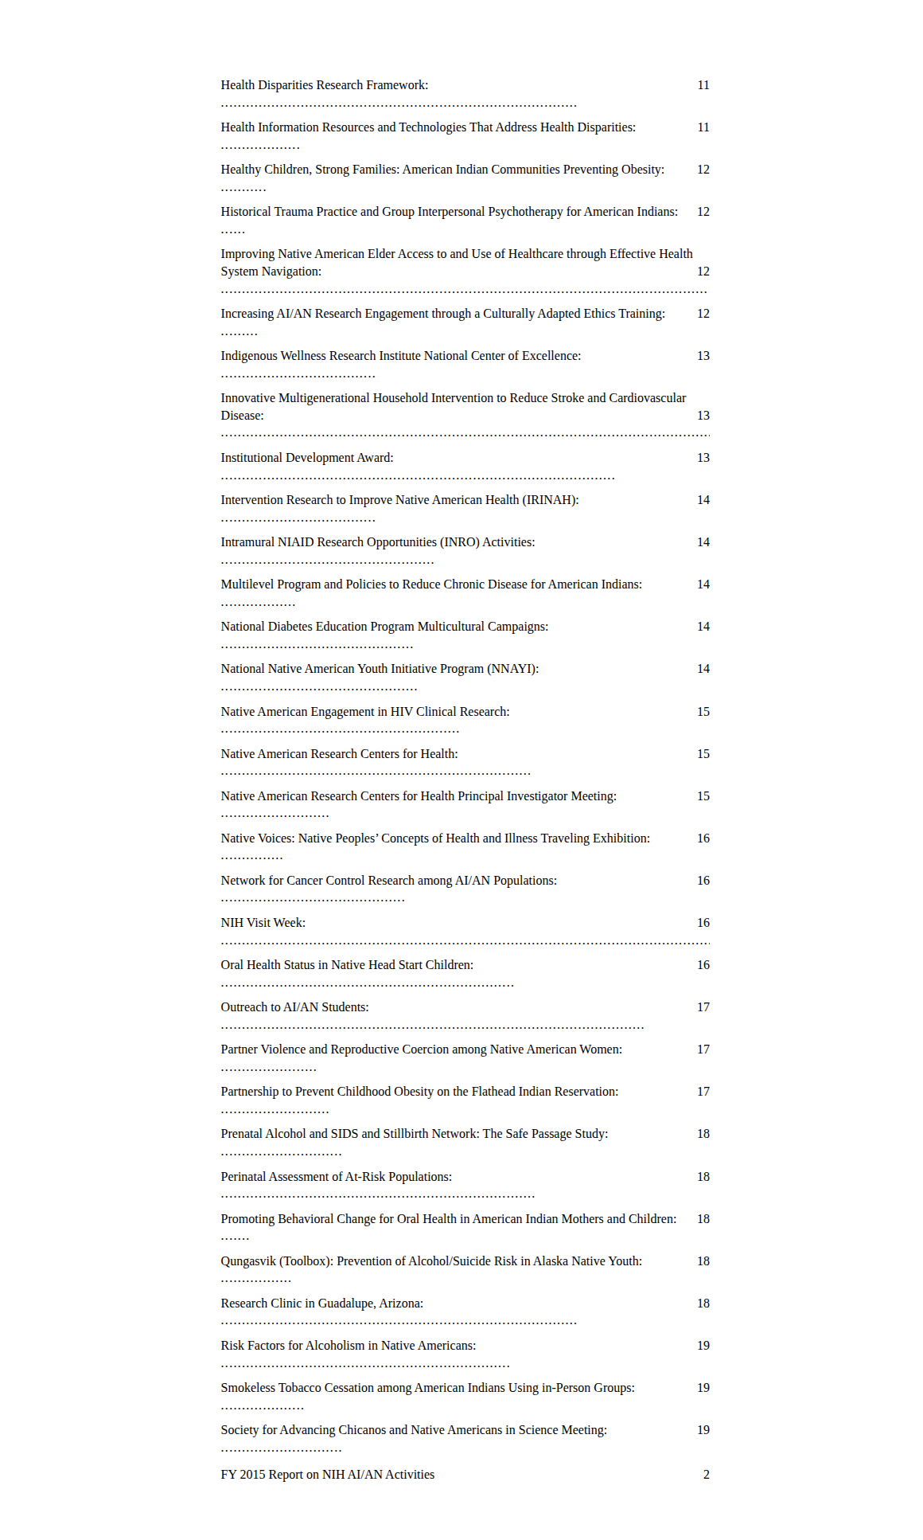11 Health Disparities Research Framework: .....................................................................................
11 Health Information Resources and Technologies That Address Health Disparities: ...................
12 Healthy Children, Strong Families: American Indian Communities Preventing Obesity: ...........
12 Historical Trauma Practice and Group Interpersonal Psychotherapy for American Indians: ......
Improving Native American Elder Access to and Use of Healthcare through Effective Health 12 System Navigation: ....................................................................................................................
12 Increasing AI/AN Research Engagement through a Culturally Adapted Ethics Training: .........
13 Indigenous Wellness Research Institute National Center of Excellence: .....................................
Innovative Multigenerational Household Intervention to Reduce Stroke and Cardiovascular 13 Disease: ..............................................................................................................................................
13 Institutional Development Award: ..............................................................................................
14 Intervention Research to Improve Native American Health (IRINAH): .....................................
14 Intramural NIAID Research Opportunities (INRO) Activities: ...................................................
14 Multilevel Program and Policies to Reduce Chronic Disease for American Indians: ..................
14 National Diabetes Education Program Multicultural Campaigns: ..............................................
14 National Native American Youth Initiative Program (NNAYI): ...............................................
15 Native American Engagement in HIV Clinical Research: .........................................................
15 Native American Research Centers for Health: ..........................................................................
15 Native American Research Centers for Health Principal Investigator Meeting: ..........................
16 Native Voices: Native Peoples’ Concepts of Health and Illness Traveling Exhibition: ...............
16 Network for Cancer Control Research among AI/AN Populations: ............................................
16 NIH Visit Week: .......................................................................................................................
16 Oral Health Status in Native Head Start Children: ......................................................................
17 Outreach to AI/AN Students: .....................................................................................................
17 Partner Violence and Reproductive Coercion among Native American Women: .......................
17 Partnership to Prevent Childhood Obesity on the Flathead Indian Reservation: ..........................
18 Prenatal Alcohol and SIDS and Stillbirth Network: The Safe Passage Study: .............................
18 Perinatal Assessment of At-Risk Populations: ...........................................................................
18 Promoting Behavioral Change for Oral Health in American Indian Mothers and Children: .......
18 Qungasvik (Toolbox): Prevention of Alcohol/Suicide Risk in Alaska Native Youth: .................
18 Research Clinic in Guadalupe, Arizona: .....................................................................................
19 Risk Factors for Alcoholism in Native Americans: .....................................................................
19 Smokeless Tobacco Cessation among American Indians Using in-Person Groups: ....................
19 Society for Advancing Chicanos and Native Americans in Science Meeting: .............................
FY 2015 Report on NIH AI/AN Activities 2